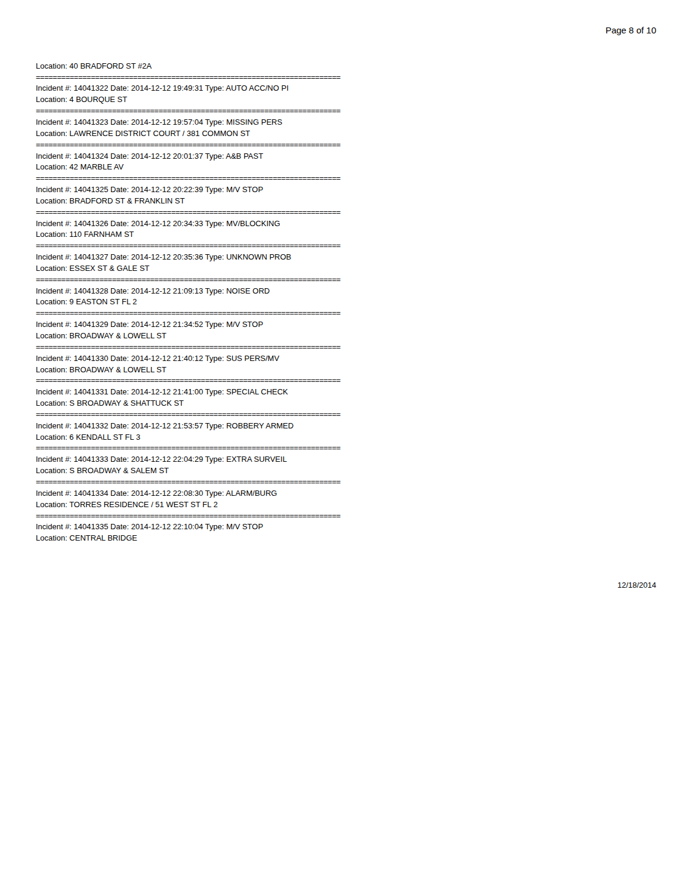Page 8 of 10
Location: 40 BRADFORD ST #2A ======================================================================== Incident #: 14041322 Date: 2014-12-12 19:49:31 Type: AUTO ACC/NO PI Location: 4 BOURQUE ST ======================================================================== Incident #: 14041323 Date: 2014-12-12 19:57:04 Type: MISSING PERS Location: LAWRENCE DISTRICT COURT / 381 COMMON ST ======================================================================== Incident #: 14041324 Date: 2014-12-12 20:01:37 Type: A&B PAST Location: 42 MARBLE AV ======================================================================== Incident #: 14041325 Date: 2014-12-12 20:22:39 Type: M/V STOP Location: BRADFORD ST & FRANKLIN ST ======================================================================== Incident #: 14041326 Date: 2014-12-12 20:34:33 Type: MV/BLOCKING Location: 110 FARNHAM ST ======================================================================== Incident #: 14041327 Date: 2014-12-12 20:35:36 Type: UNKNOWN PROB Location: ESSEX ST & GALE ST ======================================================================== Incident #: 14041328 Date: 2014-12-12 21:09:13 Type: NOISE ORD Location: 9 EASTON ST FL 2 ======================================================================== Incident #: 14041329 Date: 2014-12-12 21:34:52 Type: M/V STOP Location: BROADWAY & LOWELL ST ======================================================================== Incident #: 14041330 Date: 2014-12-12 21:40:12 Type: SUS PERS/MV Location: BROADWAY & LOWELL ST ======================================================================== Incident #: 14041331 Date: 2014-12-12 21:41:00 Type: SPECIAL CHECK Location: S BROADWAY & SHATTUCK ST ======================================================================== Incident #: 14041332 Date: 2014-12-12 21:53:57 Type: ROBBERY ARMED Location: 6 KENDALL ST FL 3 ======================================================================== Incident #: 14041333 Date: 2014-12-12 22:04:29 Type: EXTRA SURVEIL Location: S BROADWAY & SALEM ST ======================================================================== Incident #: 14041334 Date: 2014-12-12 22:08:30 Type: ALARM/BURG Location: TORRES RESIDENCE / 51 WEST ST FL 2 ======================================================================== Incident #: 14041335 Date: 2014-12-12 22:10:04 Type: M/V STOP Location: CENTRAL BRIDGE
12/18/2014